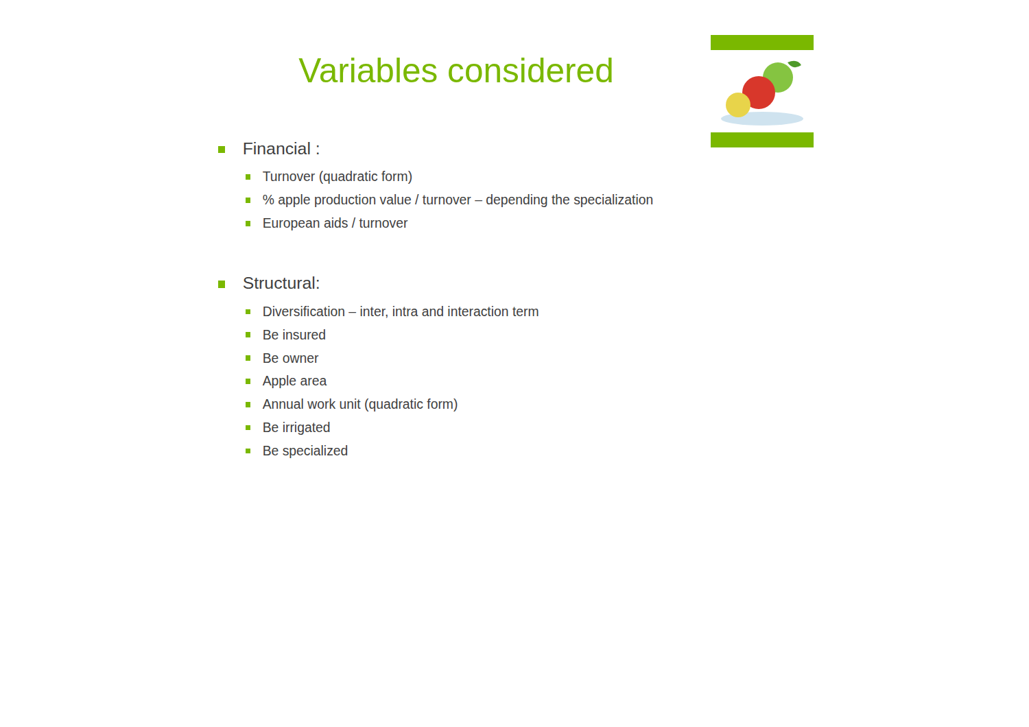Variables considered
Financial :
Turnover (quadratic form)
% apple production value / turnover – depending the specialization
European aids / turnover
Structural:
Diversification – inter, intra and interaction term
Be insured
Be owner
Apple area
Annual work unit (quadratic form)
Be irrigated
Be specialized